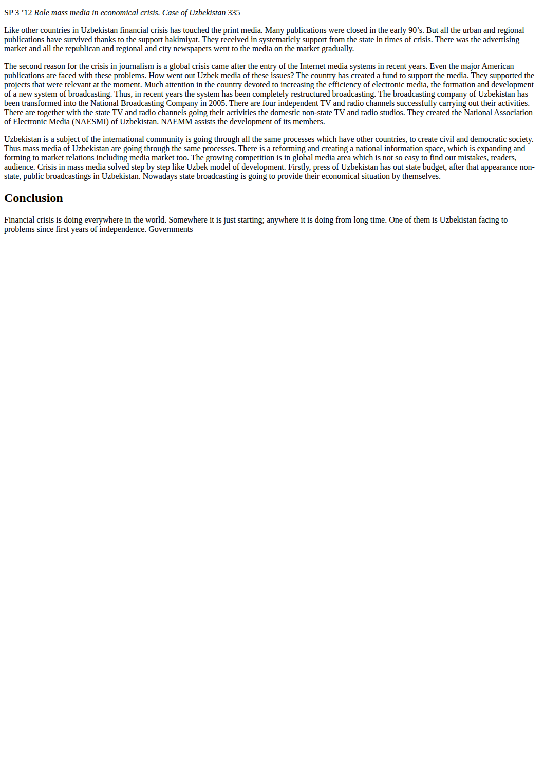SP 3 ’12 Role mass media in economical crisis. Case of Uzbekistan 335
Like other countries in Uzbekistan financial crisis has touched the print media. Many publications were closed in the early 90’s. But all the urban and regional publications have survived thanks to the support hakimiyat. They received in systematicly support from the state in times of crisis. There was the advertising market and all the republican and regional and city newspapers went to the media on the market gradually.
The second reason for the crisis in journalism is a global crisis came after the entry of the Internet media systems in recent years. Even the major American publications are faced with these problems. How went out Uzbek media of these issues? The country has created a fund to support the media. They supported the projects that were relevant at the moment. Much attention in the country devoted to increasing the efficiency of electronic media, the formation and development of a new system of broadcasting. Thus, in recent years the system has been completely restructured broadcasting. The broadcasting company of Uzbekistan has been transformed into the National Broadcasting Company in 2005. There are four independent TV and radio channels successfully carrying out their activities. There are together with the state TV and radio channels going their activities the domestic non-state TV and radio studios. They created the National Association of Electronic Media (NAESMI) of Uzbekistan. NAEMM assists the development of its members.
Uzbekistan is a subject of the international community is going through all the same processes which have other countries, to create civil and democratic society. Thus mass media of Uzbekistan are going through the same processes. There is a reforming and creating a national information space, which is expanding and forming to market relations including media market too. The growing competition is in global media area which is not so easy to find our mistakes, readers, audience. Crisis in mass media solved step by step like Uzbek model of development. Firstly, press of Uzbekistan has out state budget, after that appearance non-state, public broadcastings in Uzbekistan. Nowadays state broadcasting is going to provide their economical situation by themselves.
Conclusion
Financial crisis is doing everywhere in the world. Somewhere it is just starting; anywhere it is doing from long time. One of them is Uzbekistan facing to problems since first years of independence. Governments